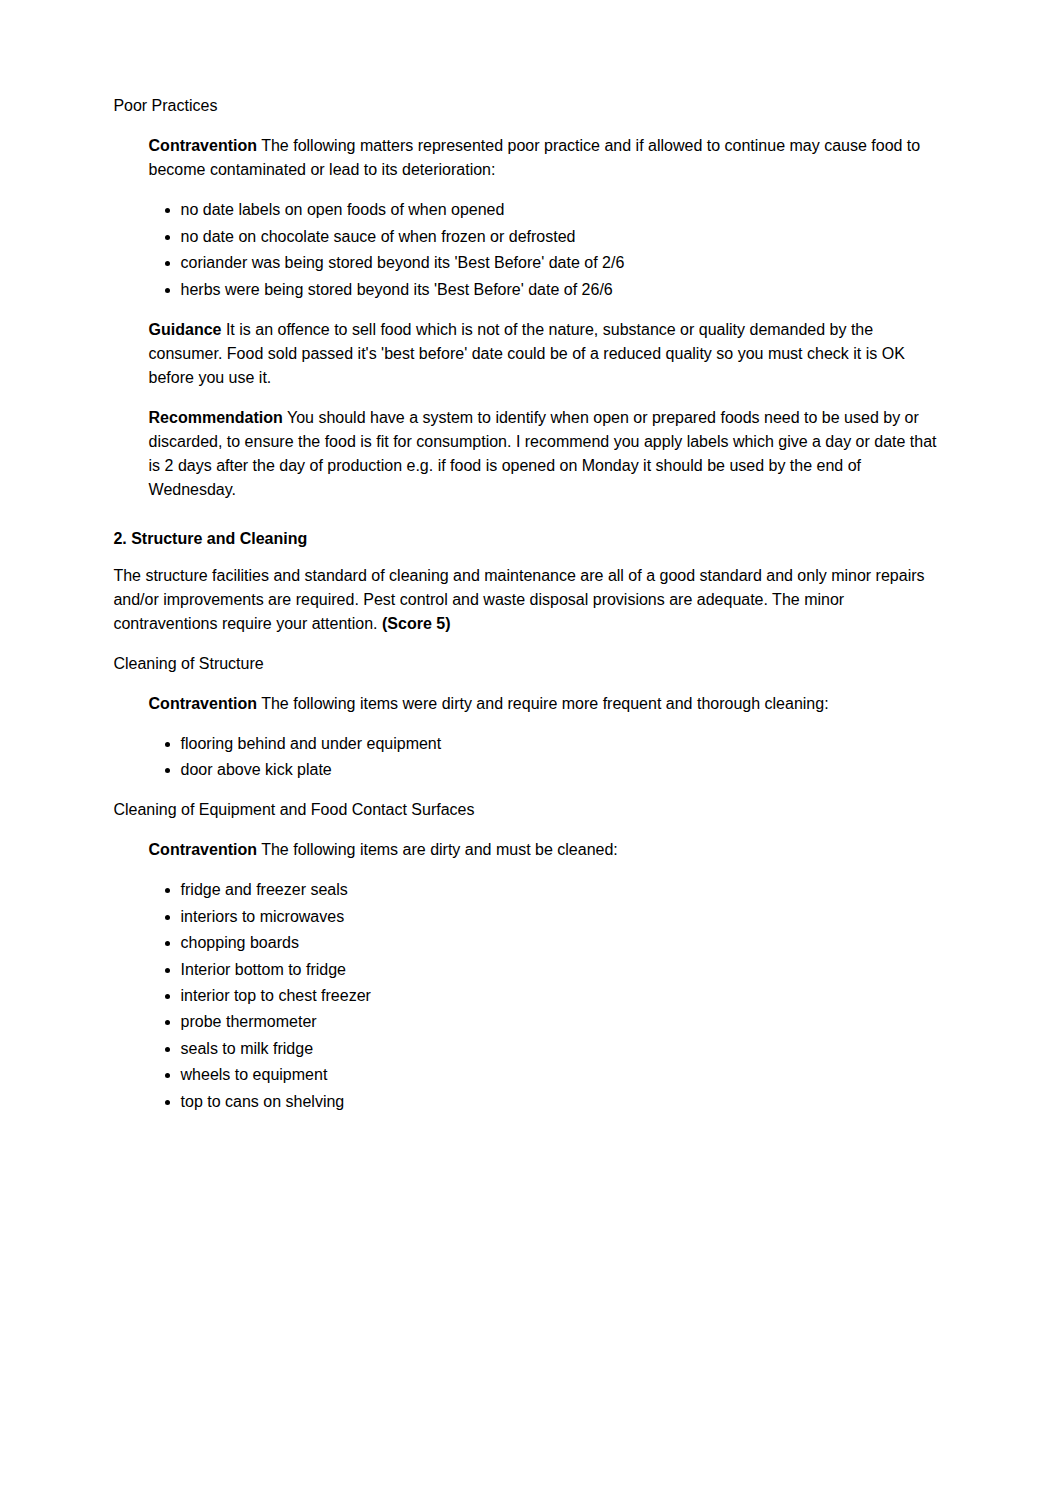Poor Practices
Contravention The following matters represented poor practice and if allowed to continue may cause food to become contaminated or lead to its deterioration:
no date labels on open foods of when opened
no date on chocolate sauce of when frozen or defrosted
coriander was being stored beyond its 'Best Before' date of 2/6
herbs were being stored beyond its 'Best Before' date of 26/6
Guidance It is an offence to sell food which is not of the nature, substance or quality demanded by the consumer. Food sold passed it's 'best before' date could be of a reduced quality so you must check it is OK before you use it.
Recommendation You should have a system to identify when open or prepared foods need to be used by or discarded, to ensure the food is fit for consumption. I recommend you apply labels which give a day or date that is 2 days after the day of production e.g. if food is opened on Monday it should be used by the end of Wednesday.
2. Structure and Cleaning
The structure facilities and standard of cleaning and maintenance are all of a good standard and only minor repairs and/or improvements are required. Pest control and waste disposal provisions are adequate. The minor contraventions require your attention. (Score 5)
Cleaning of Structure
Contravention The following items were dirty and require more frequent and thorough cleaning:
flooring behind and under equipment
door above kick plate
Cleaning of Equipment and Food Contact Surfaces
Contravention The following items are dirty and must be cleaned:
fridge and freezer seals
interiors to microwaves
chopping boards
Interior bottom to fridge
interior top to chest freezer
probe thermometer
seals to milk fridge
wheels to equipment
top to cans on shelving